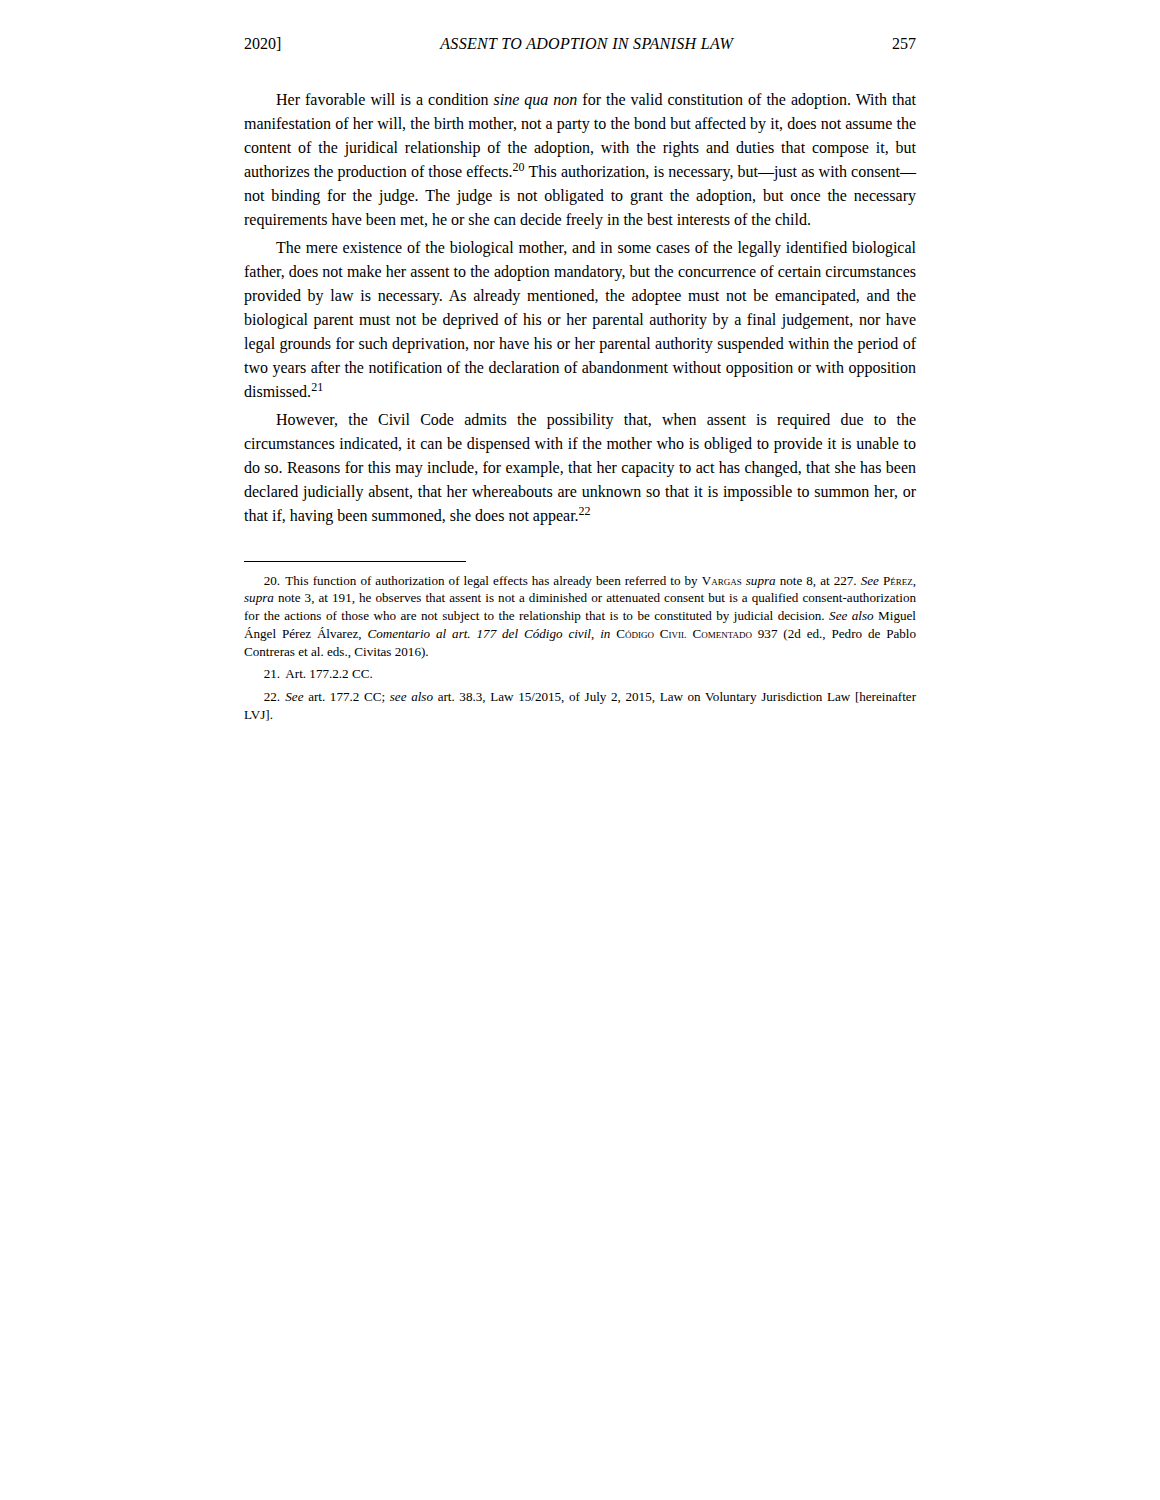2020] Assent to Adoption in Spanish Law 257
Her favorable will is a condition sine qua non for the valid constitution of the adoption. With that manifestation of her will, the birth mother, not a party to the bond but affected by it, does not assume the content of the juridical relationship of the adoption, with the rights and duties that compose it, but authorizes the production of those effects.20 This authorization, is necessary, but—just as with consent—not binding for the judge. The judge is not obligated to grant the adoption, but once the necessary requirements have been met, he or she can decide freely in the best interests of the child.
The mere existence of the biological mother, and in some cases of the legally identified biological father, does not make her assent to the adoption mandatory, but the concurrence of certain circumstances provided by law is necessary. As already mentioned, the adoptee must not be emancipated, and the biological parent must not be deprived of his or her parental authority by a final judgement, nor have legal grounds for such deprivation, nor have his or her parental authority suspended within the period of two years after the notification of the declaration of abandonment without opposition or with opposition dismissed.21
However, the Civil Code admits the possibility that, when assent is required due to the circumstances indicated, it can be dispensed with if the mother who is obliged to provide it is unable to do so. Reasons for this may include, for example, that her capacity to act has changed, that she has been declared judicially absent, that her whereabouts are unknown so that it is impossible to summon her, or that if, having been summoned, she does not appear.22
20. This function of authorization of legal effects has already been referred to by Vargas supra note 8, at 227. See Pérez, supra note 3, at 191, he observes that assent is not a diminished or attenuated consent but is a qualified consent-authorization for the actions of those who are not subject to the relationship that is to be constituted by judicial decision. See also Miguel Ángel Pérez Álvarez, Comentario al art. 177 del Código civil, in Código Civil Comentado 937 (2d ed., Pedro de Pablo Contreras et al. eds., Civitas 2016).
21. Art. 177.2.2 CC.
22. See art. 177.2 CC; see also art. 38.3, Law 15/2015, of July 2, 2015, Law on Voluntary Jurisdiction Law [hereinafter LVJ].